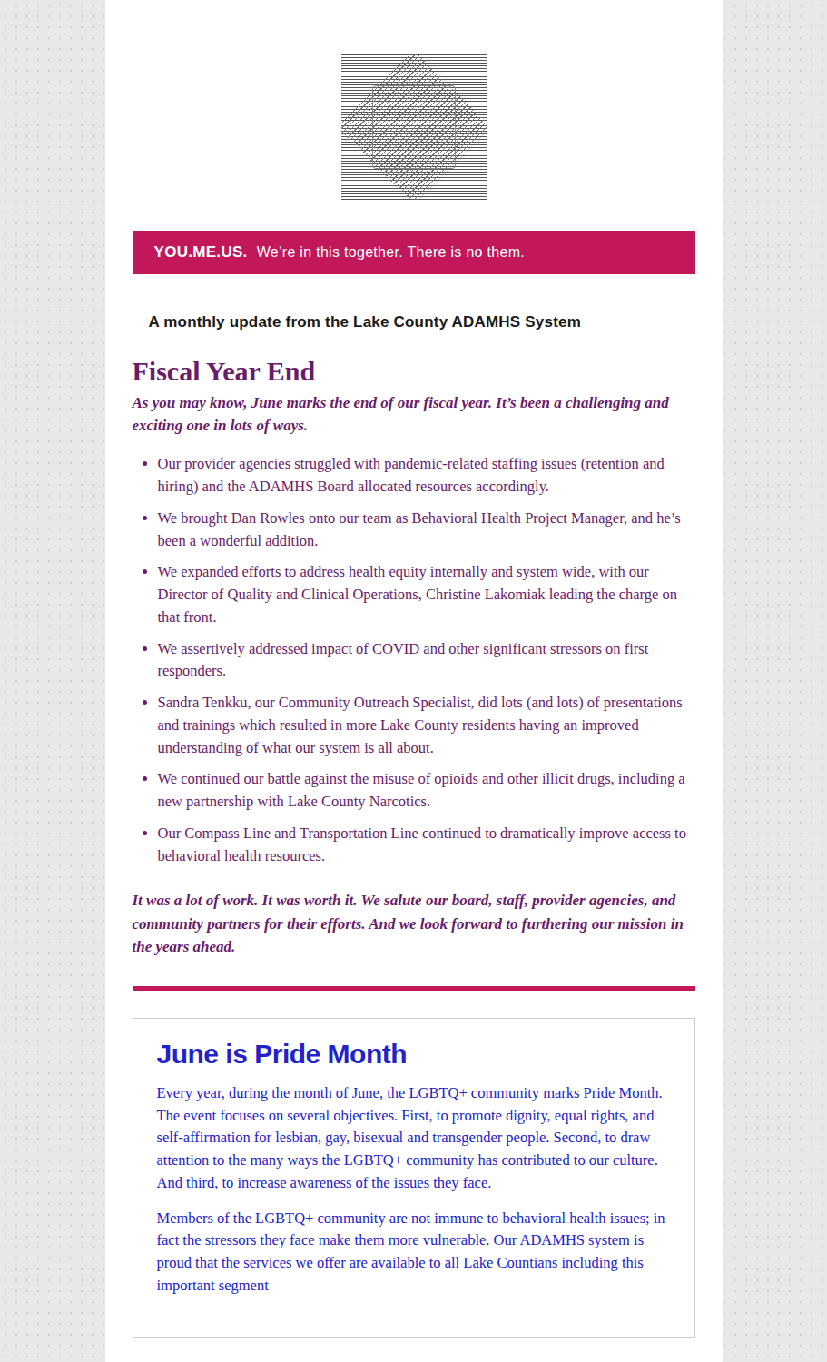YOU.ME.US. We’re in this together. There is no them.
A monthly update from the Lake County ADAMHS System
Fiscal Year End
As you may know, June marks the end of our fiscal year. It’s been a challenging and exciting one in lots of ways.
Our provider agencies struggled with pandemic-related staffing issues (retention and hiring) and the ADAMHS Board allocated resources accordingly.
We brought Dan Rowles onto our team as Behavioral Health Project Manager, and he’s been a wonderful addition.
We expanded efforts to address health equity internally and system wide, with our Director of Quality and Clinical Operations, Christine Lakomiak leading the charge on that front.
We assertively addressed impact of COVID and other significant stressors on first responders.
Sandra Tenkku, our Community Outreach Specialist, did lots (and lots) of presentations and trainings which resulted in more Lake County residents having an improved understanding of what our system is all about.
We continued our battle against the misuse of opioids and other illicit drugs, including a new partnership with Lake County Narcotics.
Our Compass Line and Transportation Line continued to dramatically improve access to behavioral health resources.
It was a lot of work. It was worth it. We salute our board, staff, provider agencies, and community partners for their efforts. And we look forward to furthering our mission in the years ahead.
June is Pride Month
Every year, during the month of June, the LGBTQ+ community marks Pride Month. The event focuses on several objectives. First, to promote dignity, equal rights, and self-affirmation for lesbian, gay, bisexual and transgender people. Second, to draw attention to the many ways the LGBTQ+ community has contributed to our culture. And third, to increase awareness of the issues they face.
Members of the LGBTQ+ community are not immune to behavioral health issues; in fact the stressors they face make them more vulnerable. Our ADAMHS system is proud that the services we offer are available to all Lake Countians including this important segment